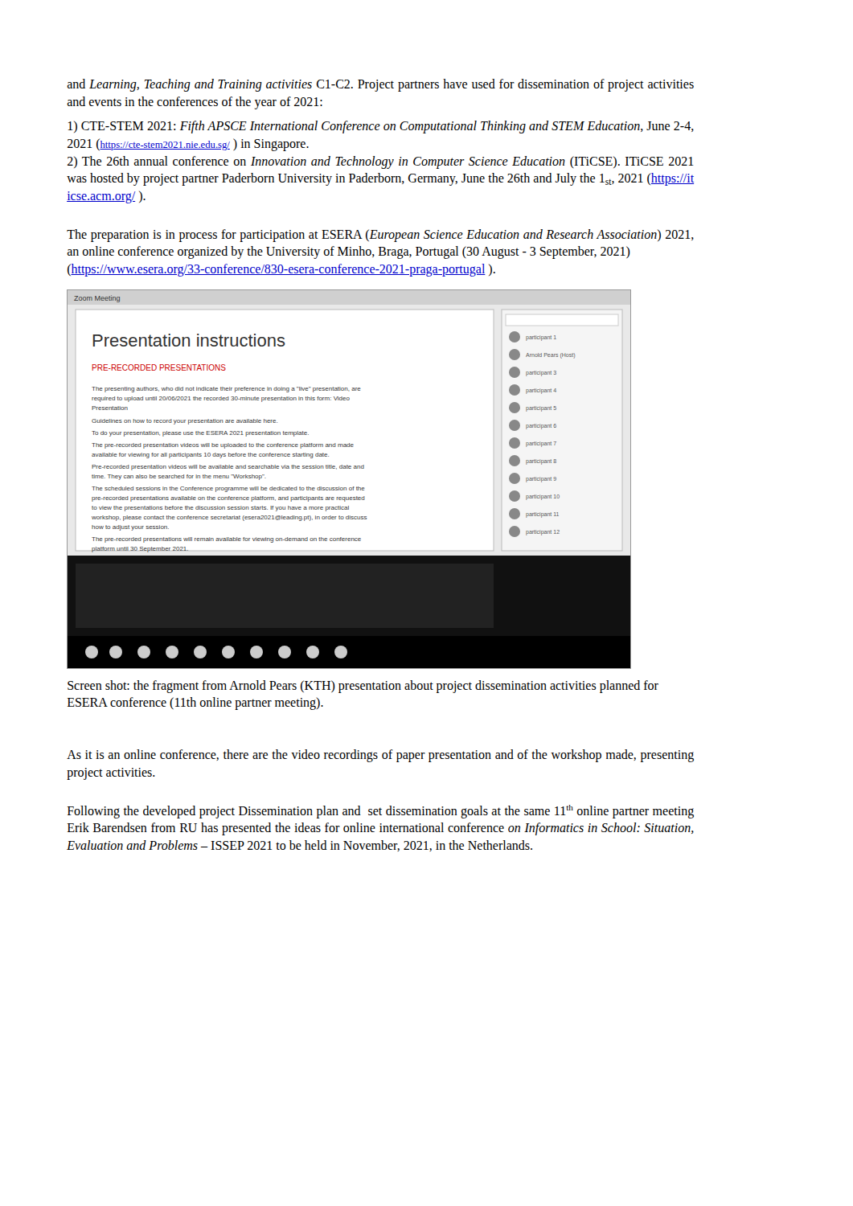and Learning, Teaching and Training activities C1-C2. Project partners have used for dissemination of project activities and events in the conferences of the year of 2021:
1) CTE-STEM 2021: Fifth APSCE International Conference on Computational Thinking and STEM Education, June 2-4, 2021 (https://cte-stem2021.nie.edu.sg/ ) in Singapore.
2) The 26th annual conference on Innovation and Technology in Computer Science Education (ITiCSE). ITiCSE 2021 was hosted by project partner Paderborn University in Paderborn, Germany, June the 26th and July the 1st, 2021 (https://iticse.acm.org/ ).
The preparation is in process for participation at ESERA (European Science Education and Research Association) 2021, an online conference organized by the University of Minho, Braga, Portugal (30 August - 3 September, 2021)
(https://www.esera.org/33-conference/830-esera-conference-2021-praga-portugal ).
Screen shot: the fragment from Arnold Pears (KTH) presentation about project dissemination activities planned for ESERA conference (11th online partner meeting).
As it is an online conference, there are the video recordings of paper presentation and of the workshop made, presenting project activities.
Following the developed project Dissemination plan and set dissemination goals at the same 11th online partner meeting Erik Barendsen from RU has presented the ideas for online international conference on Informatics in School: Situation, Evaluation and Problems – ISSEP 2021 to be held in November, 2021, in the Netherlands.